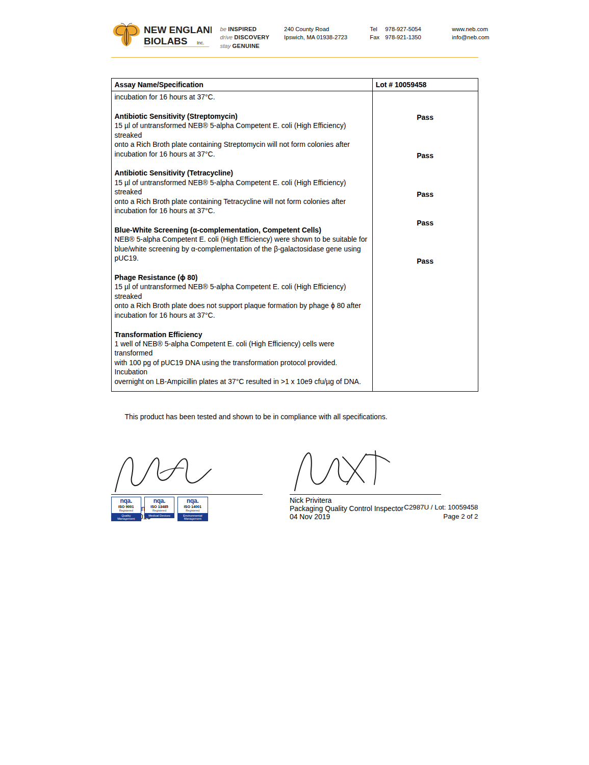NEW ENGLAND BIOLABS Inc.
be INSPIRED
drive DISCOVERY
stay GENUINE
240 County Road
Ipswich, MA 01938-2723
Tel 978-927-5054
Fax 978-921-1350
www.neb.com
info@neb.com
| Assay Name/Specification | Lot # 10059458 |
| --- | --- |
| incubation for 16 hours at 37°C. Antibiotic Sensitivity (Streptomycin) 15 µl of untransformed NEB® 5-alpha Competent E. coli (High Efficiency) streaked onto a Rich Broth plate containing Streptomycin will not form colonies after incubation for 16 hours at 37°C. Antibiotic Sensitivity (Tetracycline) 15 µl of untransformed NEB® 5-alpha Competent E. coli (High Efficiency) streaked onto a Rich Broth plate containing Tetracycline will not form colonies after incubation for 16 hours at 37°C. Blue-White Screening (α-complementation, Competent Cells) NEB® 5-alpha Competent E. coli (High Efficiency) were shown to be suitable for blue/white screening by α-complementation of the β-galactosidase gene using pUC19. Phage Resistance (ϕ 80) 15 µl of untransformed NEB® 5-alpha Competent E. coli (High Efficiency) streaked onto a Rich Broth plate does not support plaque formation by phage ϕ 80 after incubation for 16 hours at 37°C. Transformation Efficiency 1 well of NEB® 5-alpha Competent E. coli (High Efficiency) cells were transformed with 100 pg of pUC19 DNA using the transformation protocol provided. Incubation overnight on LB-Ampicillin plates at 37°C resulted in >1 x 10e9 cfu/µg of DNA. | Pass Pass Pass Pass Pass |
This product has been tested and shown to be in compliance with all specifications.
Lixin An
Production Scientist
02 Aug 2019
Nick Privitera
Packaging Quality Control Inspector
04 Nov 2019
nqa.
ISO 9001
Registered
Quality
Management
nqa.
ISO 13485
Registered
Medical Devices
nqa.
ISO 14001
Registered
Environmental
Management
C2987U / Lot: 10059458
Page 2 of 2